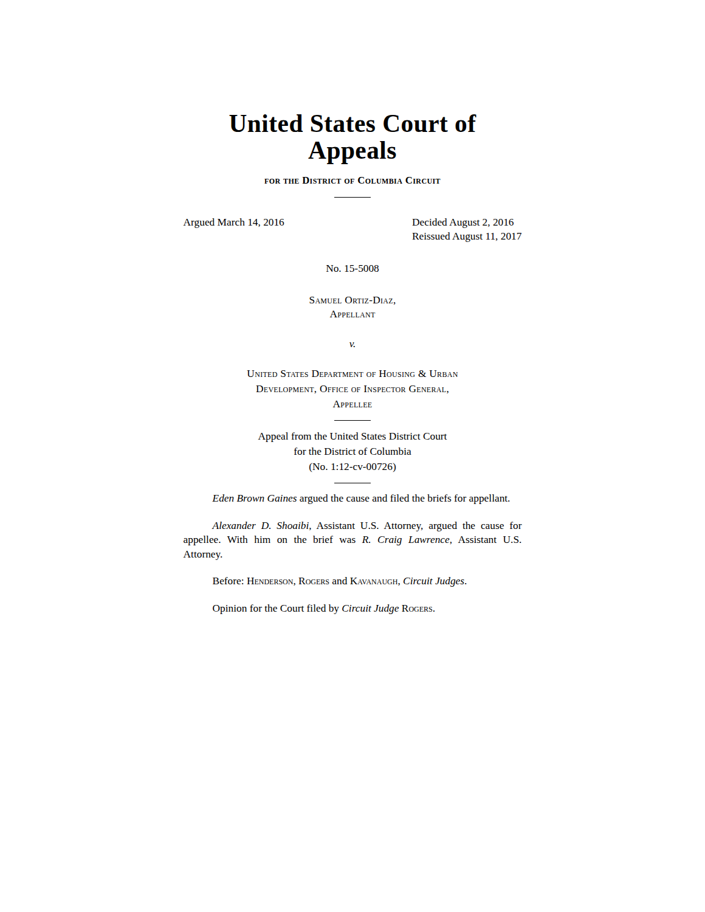United States Court of Appeals
for the District of Columbia Circuit
Argued March 14, 2016
Decided August 2, 2016
Reissued August 11, 2017
No. 15-5008
Samuel Ortiz-Diaz, Appellant
v.
United States Department of Housing & Urban
Development, Office of Inspector General,
Appellee
Appeal from the United States District Court
for the District of Columbia
(No. 1:12-cv-00726)
Eden Brown Gaines argued the cause and filed the briefs for appellant.
Alexander D. Shoaibi, Assistant U.S. Attorney, argued the cause for appellee. With him on the brief was R. Craig Lawrence, Assistant U.S. Attorney.
Before: Henderson, Rogers and Kavanaugh, Circuit Judges.
Opinion for the Court filed by Circuit Judge Rogers.